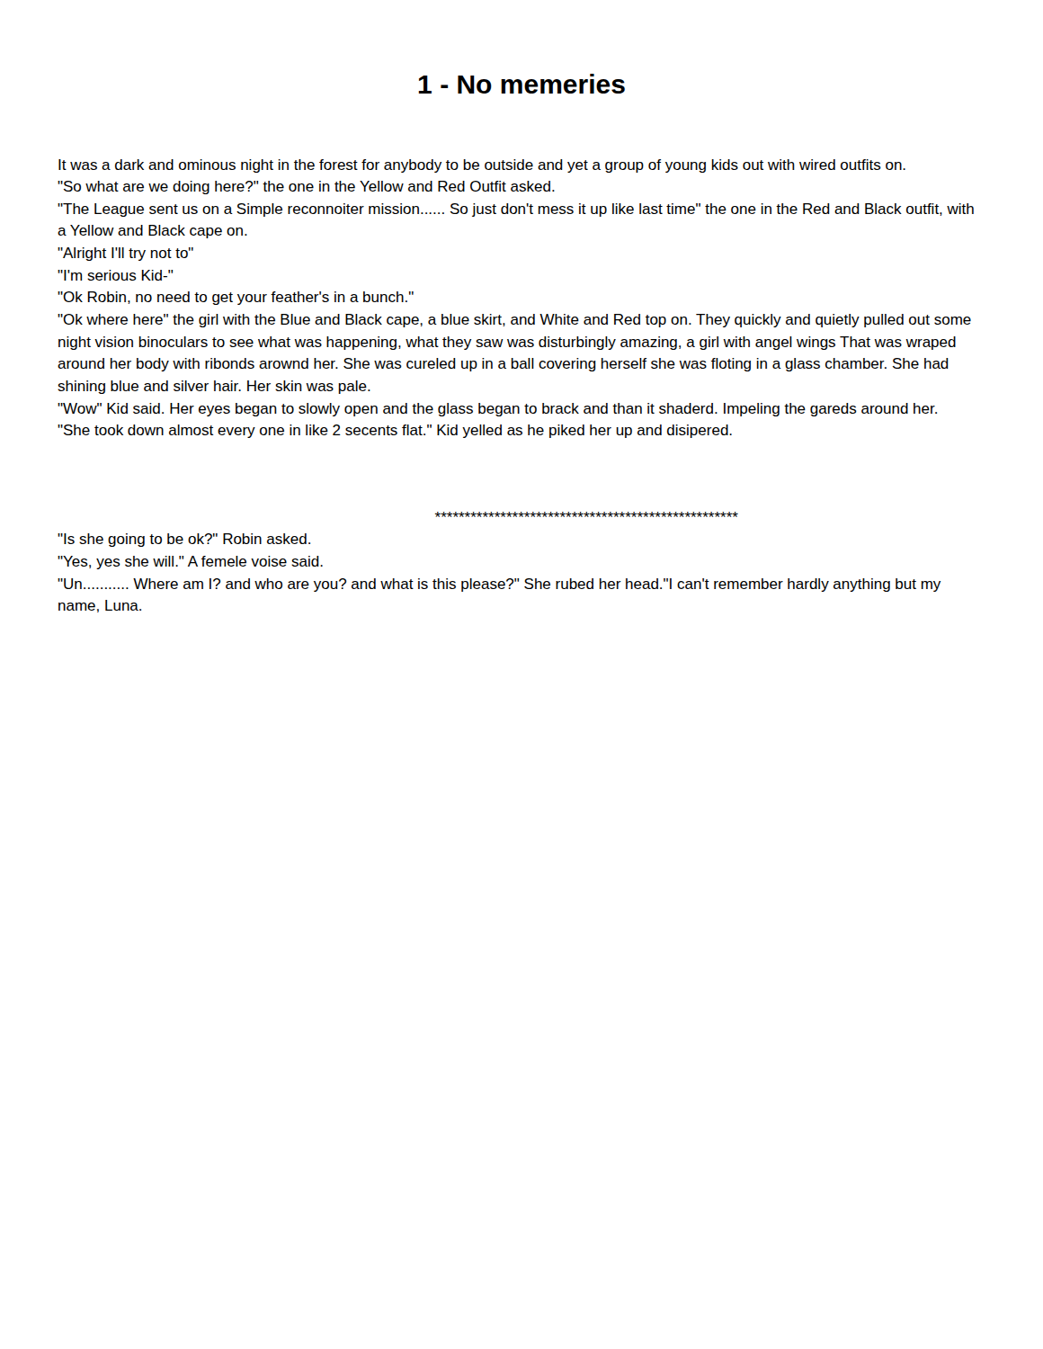1 - No memeries
It was a dark and ominous night in the forest for anybody to be outside and yet a group of young kids out with wired outfits on.
"So what are we doing here?" the one in the Yellow and Red Outfit asked.
"The League sent us on a Simple reconnoiter mission...... So just don't mess it up like last time" the one in the Red and Black outfit, with a Yellow and Black cape on.
"Alright I'll try not to"
"I'm serious Kid-"
"Ok Robin, no need to get your feather's in a bunch."
"Ok where here" the girl with the Blue and Black cape, a blue skirt, and White and Red top on. They quickly and quietly pulled out some night vision binoculars to see what was happening, what they saw was disturbingly amazing, a girl with angel wings That was wraped around her body with ribonds arownd her. She was cureled up in a ball covering herself she was floting in a glass chamber. She had shining blue and silver hair. Her skin was pale.
"Wow" Kid said. Her eyes began to slowly open and the glass began to brack and than it shaderd. Impeling the gareds around her.
"She took down almost every one in like 2 secents flat." Kid yelled as he piked her up and disipered.
***************************************************
"Is she going to be ok?" Robin asked.
"Yes, yes she will." A femele voise said.
"Un........... Where am I? and who are you? and what is this please?" She rubed her head."I can't remember hardly anything but my name, Luna.